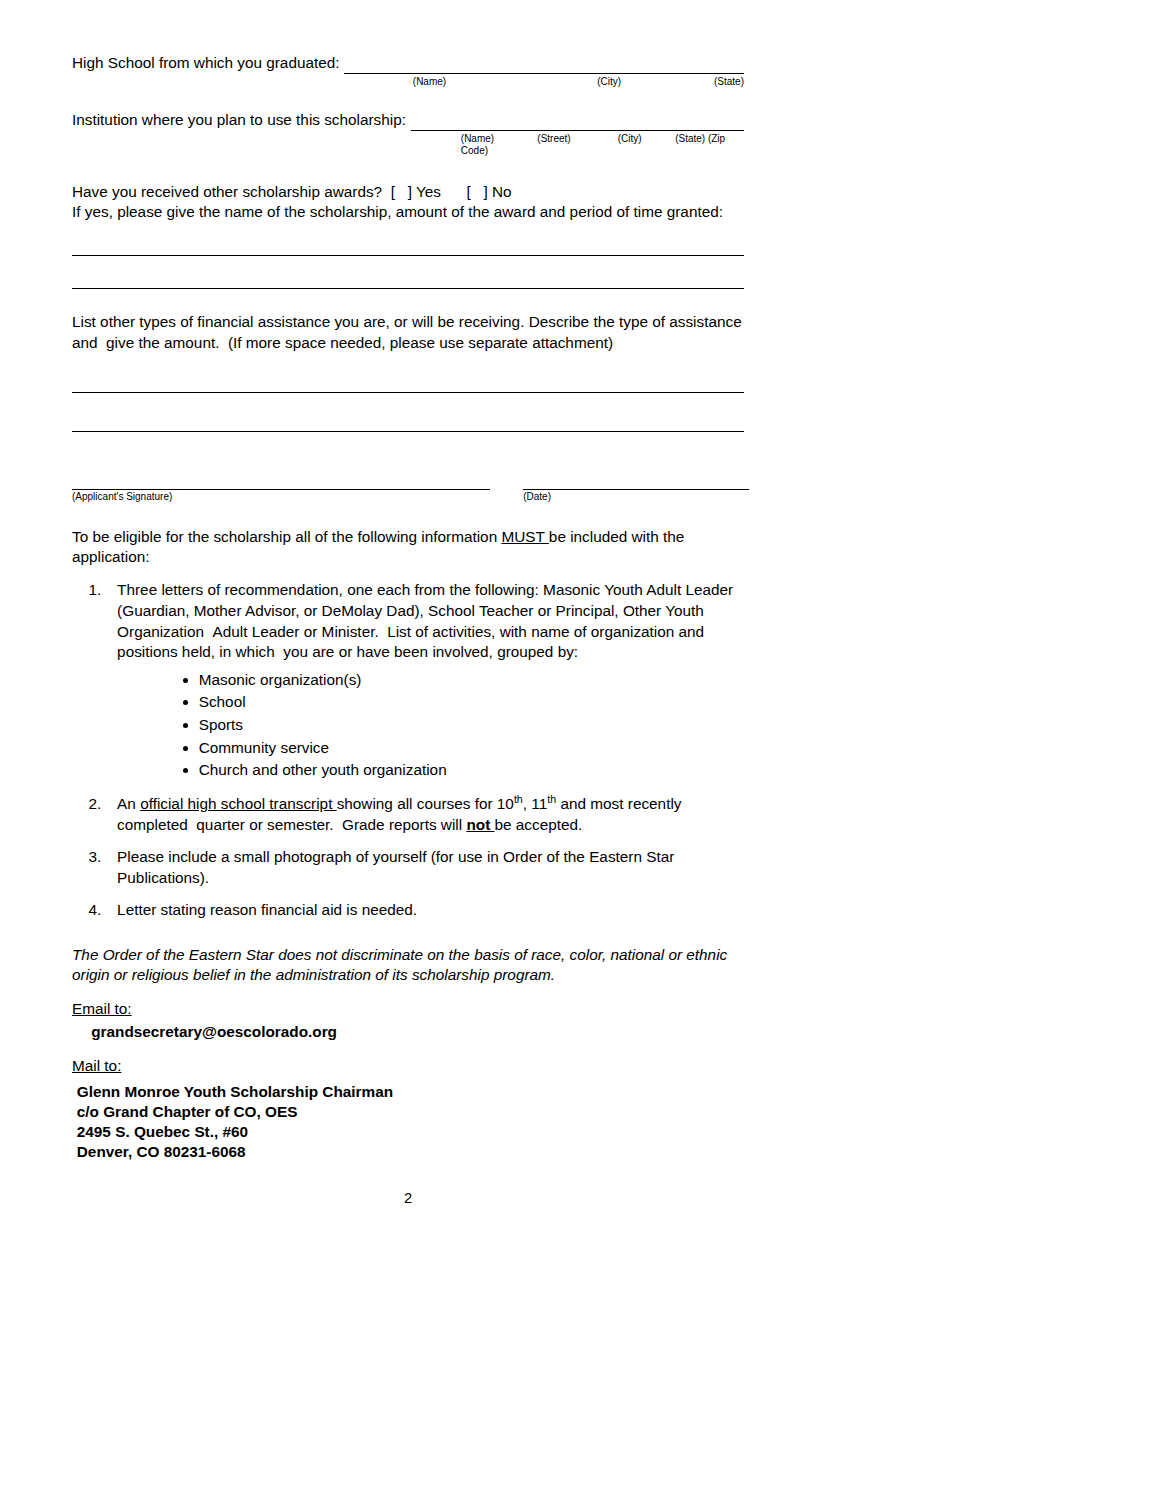High School from which you graduated:
(Name) (City) (State)
Institution where you plan to use this scholarship:
(Name) (Street) (City) (State) (Zip
Code)
Have you received other scholarship awards? [ ] Yes [ ] No
If yes, please give the name of the scholarship, amount of the award and period of time granted:
List other types of financial assistance you are, or will be receiving. Describe the type of assistance and give the amount. (If more space needed, please use separate attachment)
(Applicant's Signature) (Date)
To be eligible for the scholarship all of the following information MUST be included with the application:
Three letters of recommendation, one each from the following: Masonic Youth Adult Leader (Guardian, Mother Advisor, or DeMolay Dad), School Teacher or Principal, Other Youth Organization Adult Leader or Minister. List of activities, with name of organization and positions held, in which you are or have been involved, grouped by:
Masonic organization(s)
School
Sports
Community service
Church and other youth organization
An official high school transcript showing all courses for 10th, 11th and most recently completed quarter or semester. Grade reports will not be accepted.
Please include a small photograph of yourself (for use in Order of the Eastern Star Publications).
Letter stating reason financial aid is needed.
The Order of the Eastern Star does not discriminate on the basis of race, color, national or ethnic origin or religious belief in the administration of its scholarship program.
Email to:
grandsecretary@oescolorado.org
Mail to:
Glenn Monroe Youth Scholarship Chairman
c/o Grand Chapter of CO, OES
2495 S. Quebec St., #60
Denver, CO 80231-6068
2